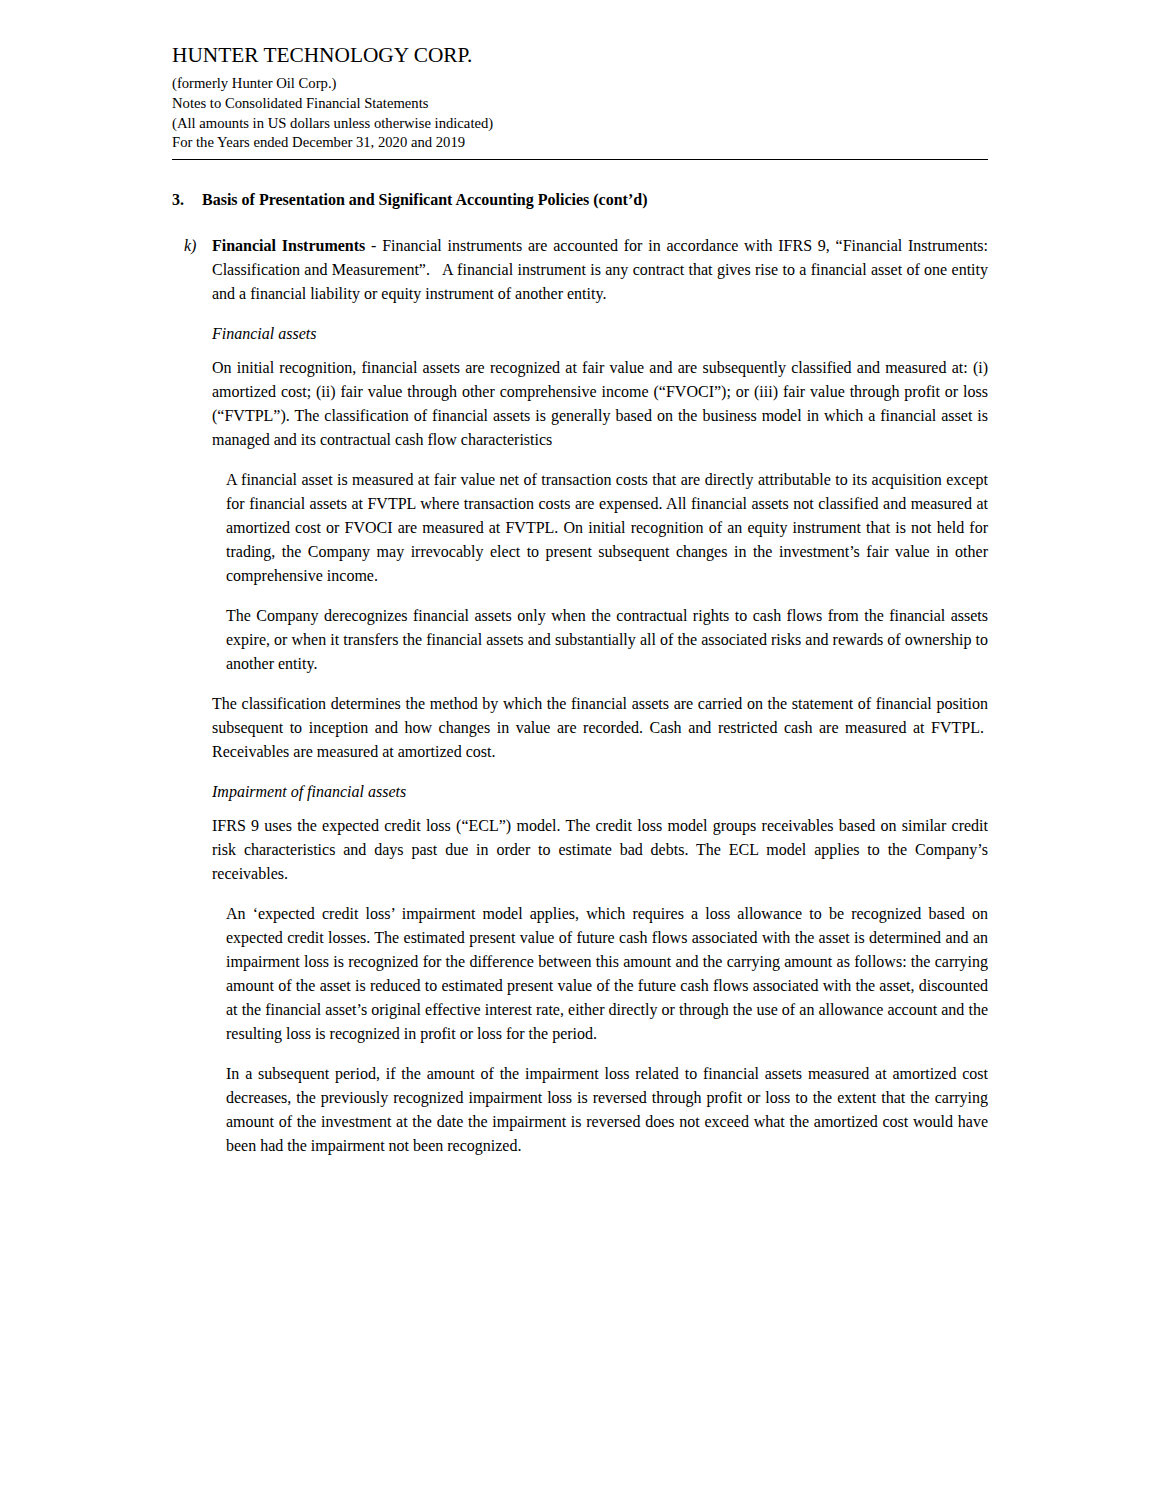HUNTER TECHNOLOGY CORP.
(formerly Hunter Oil Corp.)
Notes to Consolidated Financial Statements
(All amounts in US dollars unless otherwise indicated)
For the Years ended December 31, 2020 and 2019
3. Basis of Presentation and Significant Accounting Policies (cont’d)
k)
Financial Instruments - Financial instruments are accounted for in accordance with IFRS 9, “Financial Instruments: Classification and Measurement”. A financial instrument is any contract that gives rise to a financial asset of one entity and a financial liability or equity instrument of another entity.
Financial assets
On initial recognition, financial assets are recognized at fair value and are subsequently classified and measured at: (i) amortized cost; (ii) fair value through other comprehensive income (“FVOCI”); or (iii) fair value through profit or loss (“FVTPL”). The classification of financial assets is generally based on the business model in which a financial asset is managed and its contractual cash flow characteristics
A financial asset is measured at fair value net of transaction costs that are directly attributable to its acquisition except for financial assets at FVTPL where transaction costs are expensed. All financial assets not classified and measured at amortized cost or FVOCI are measured at FVTPL. On initial recognition of an equity instrument that is not held for trading, the Company may irrevocably elect to present subsequent changes in the investment’s fair value in other comprehensive income.
The Company derecognizes financial assets only when the contractual rights to cash flows from the financial assets expire, or when it transfers the financial assets and substantially all of the associated risks and rewards of ownership to another entity.
The classification determines the method by which the financial assets are carried on the statement of financial position subsequent to inception and how changes in value are recorded. Cash and restricted cash are measured at FVTPL. Receivables are measured at amortized cost.
Impairment of financial assets
IFRS 9 uses the expected credit loss (“ECL”) model. The credit loss model groups receivables based on similar credit risk characteristics and days past due in order to estimate bad debts. The ECL model applies to the Company’s receivables.
An ‘expected credit loss’ impairment model applies, which requires a loss allowance to be recognized based on expected credit losses. The estimated present value of future cash flows associated with the asset is determined and an impairment loss is recognized for the difference between this amount and the carrying amount as follows: the carrying amount of the asset is reduced to estimated present value of the future cash flows associated with the asset, discounted at the financial asset’s original effective interest rate, either directly or through the use of an allowance account and the resulting loss is recognized in profit or loss for the period.
In a subsequent period, if the amount of the impairment loss related to financial assets measured at amortized cost decreases, the previously recognized impairment loss is reversed through profit or loss to the extent that the carrying amount of the investment at the date the impairment is reversed does not exceed what the amortized cost would have been had the impairment not been recognized.